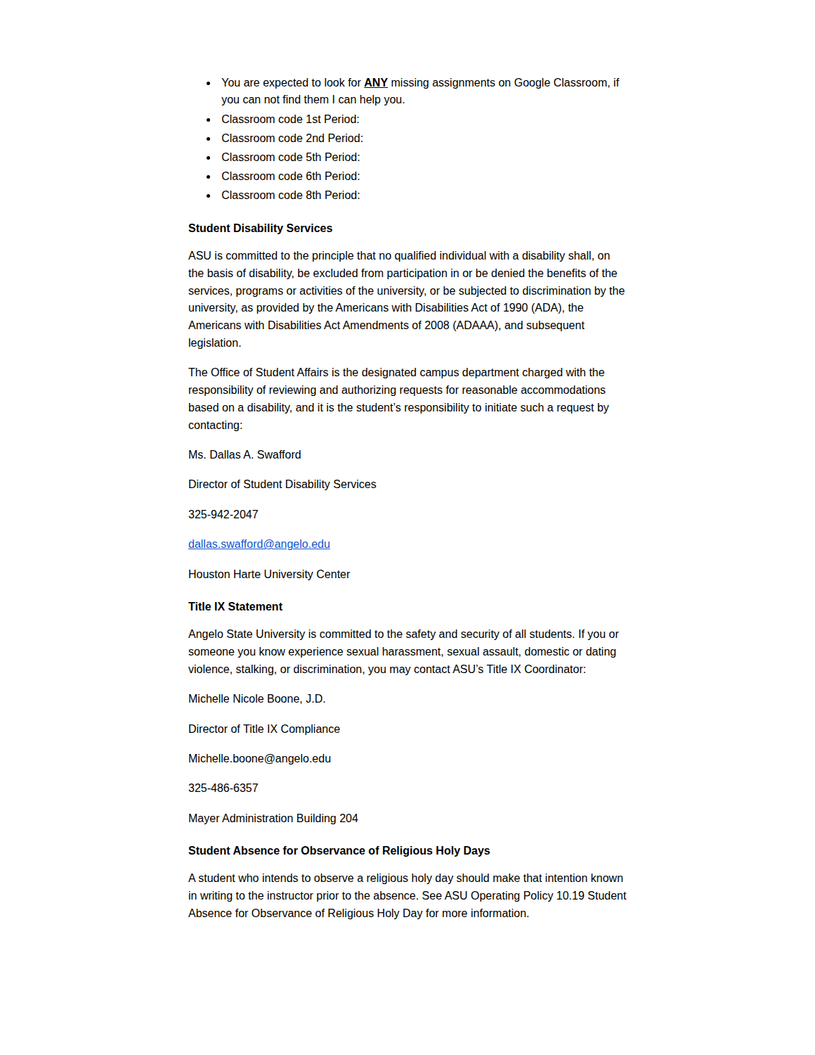You are expected to look for ANY missing assignments on Google Classroom, if you can not find them I can help you.
Classroom code 1st Period:
Classroom code 2nd Period:
Classroom code 5th Period:
Classroom code 6th Period:
Classroom code 8th Period:
Student Disability Services
ASU is committed to the principle that no qualified individual with a disability shall, on the basis of disability, be excluded from participation in or be denied the benefits of the services, programs or activities of the university, or be subjected to discrimination by the university, as provided by the Americans with Disabilities Act of 1990 (ADA), the Americans with Disabilities Act Amendments of 2008 (ADAAA), and subsequent legislation.
The Office of Student Affairs is the designated campus department charged with the responsibility of reviewing and authorizing requests for reasonable accommodations based on a disability, and it is the student’s responsibility to initiate such a request by contacting:
Ms. Dallas A. Swafford
Director of Student Disability Services
325-942-2047
dallas.swafford@angelo.edu
Houston Harte University Center
Title IX Statement
Angelo State University is committed to the safety and security of all students. If you or someone you know experience sexual harassment, sexual assault, domestic or dating violence, stalking, or discrimination, you may contact ASU’s Title IX Coordinator:
Michelle Nicole Boone, J.D.
Director of Title IX Compliance
Michelle.boone@angelo.edu
325-486-6357
Mayer Administration Building 204
Student Absence for Observance of Religious Holy Days
A student who intends to observe a religious holy day should make that intention known in writing to the instructor prior to the absence. See ASU Operating Policy 10.19 Student Absence for Observance of Religious Holy Day for more information.